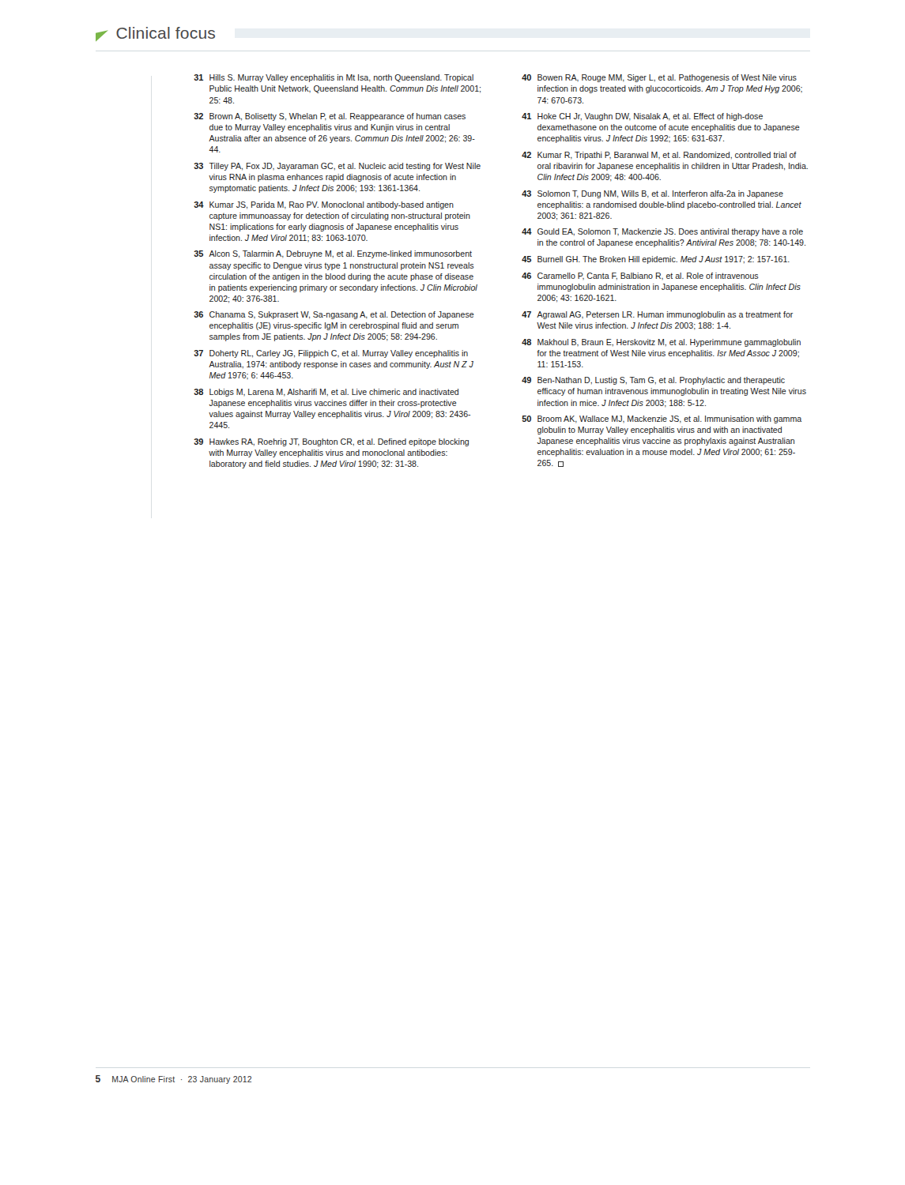Clinical focus
31 Hills S. Murray Valley encephalitis in Mt Isa, north Queensland. Tropical Public Health Unit Network, Queensland Health. Commun Dis Intell 2001; 25: 48.
32 Brown A, Bolisetty S, Whelan P, et al. Reappearance of human cases due to Murray Valley encephalitis virus and Kunjin virus in central Australia after an absence of 26 years. Commun Dis Intell 2002; 26: 39-44.
33 Tilley PA, Fox JD, Jayaraman GC, et al. Nucleic acid testing for West Nile virus RNA in plasma enhances rapid diagnosis of acute infection in symptomatic patients. J Infect Dis 2006; 193: 1361-1364.
34 Kumar JS, Parida M, Rao PV. Monoclonal antibody-based antigen capture immunoassay for detection of circulating non-structural protein NS1: implications for early diagnosis of Japanese encephalitis virus infection. J Med Virol 2011; 83: 1063-1070.
35 Alcon S, Talarmin A, Debruyne M, et al. Enzyme-linked immunosorbent assay specific to Dengue virus type 1 nonstructural protein NS1 reveals circulation of the antigen in the blood during the acute phase of disease in patients experiencing primary or secondary infections. J Clin Microbiol 2002; 40: 376-381.
36 Chanama S, Sukprasert W, Sa-ngasang A, et al. Detection of Japanese encephalitis (JE) virus-specific IgM in cerebrospinal fluid and serum samples from JE patients. Jpn J Infect Dis 2005; 58: 294-296.
37 Doherty RL, Carley JG, Filippich C, et al. Murray Valley encephalitis in Australia, 1974: antibody response in cases and community. Aust N Z J Med 1976; 6: 446-453.
38 Lobigs M, Larena M, Alsharifi M, et al. Live chimeric and inactivated Japanese encephalitis virus vaccines differ in their cross-protective values against Murray Valley encephalitis virus. J Virol 2009; 83: 2436-2445.
39 Hawkes RA, Roehrig JT, Boughton CR, et al. Defined epitope blocking with Murray Valley encephalitis virus and monoclonal antibodies: laboratory and field studies. J Med Virol 1990; 32: 31-38.
40 Bowen RA, Rouge MM, Siger L, et al. Pathogenesis of West Nile virus infection in dogs treated with glucocorticoids. Am J Trop Med Hyg 2006; 74: 670-673.
41 Hoke CH Jr, Vaughn DW, Nisalak A, et al. Effect of high-dose dexamethasone on the outcome of acute encephalitis due to Japanese encephalitis virus. J Infect Dis 1992; 165: 631-637.
42 Kumar R, Tripathi P, Baranwal M, et al. Randomized, controlled trial of oral ribavirin for Japanese encephalitis in children in Uttar Pradesh, India. Clin Infect Dis 2009; 48: 400-406.
43 Solomon T, Dung NM, Wills B, et al. Interferon alfa-2a in Japanese encephalitis: a randomised double-blind placebo-controlled trial. Lancet 2003; 361: 821-826.
44 Gould EA, Solomon T, Mackenzie JS. Does antiviral therapy have a role in the control of Japanese encephalitis? Antiviral Res 2008; 78: 140-149.
45 Burnell GH. The Broken Hill epidemic. Med J Aust 1917; 2: 157-161.
46 Caramello P, Canta F, Balbiano R, et al. Role of intravenous immunoglobulin administration in Japanese encephalitis. Clin Infect Dis 2006; 43: 1620-1621.
47 Agrawal AG, Petersen LR. Human immunoglobulin as a treatment for West Nile virus infection. J Infect Dis 2003; 188: 1-4.
48 Makhoul B, Braun E, Herskovitz M, et al. Hyperimmune gammaglobulin for the treatment of West Nile virus encephalitis. Isr Med Assoc J 2009; 11: 151-153.
49 Ben-Nathan D, Lustig S, Tam G, et al. Prophylactic and therapeutic efficacy of human intravenous immunoglobulin in treating West Nile virus infection in mice. J Infect Dis 2003; 188: 5-12.
50 Broom AK, Wallace MJ, Mackenzie JS, et al. Immunisation with gamma globulin to Murray Valley encephalitis virus and with an inactivated Japanese encephalitis virus vaccine as prophylaxis against Australian encephalitis: evaluation in a mouse model. J Med Virol 2000; 61: 259-265.
5 MJA Online First · 23 January 2012